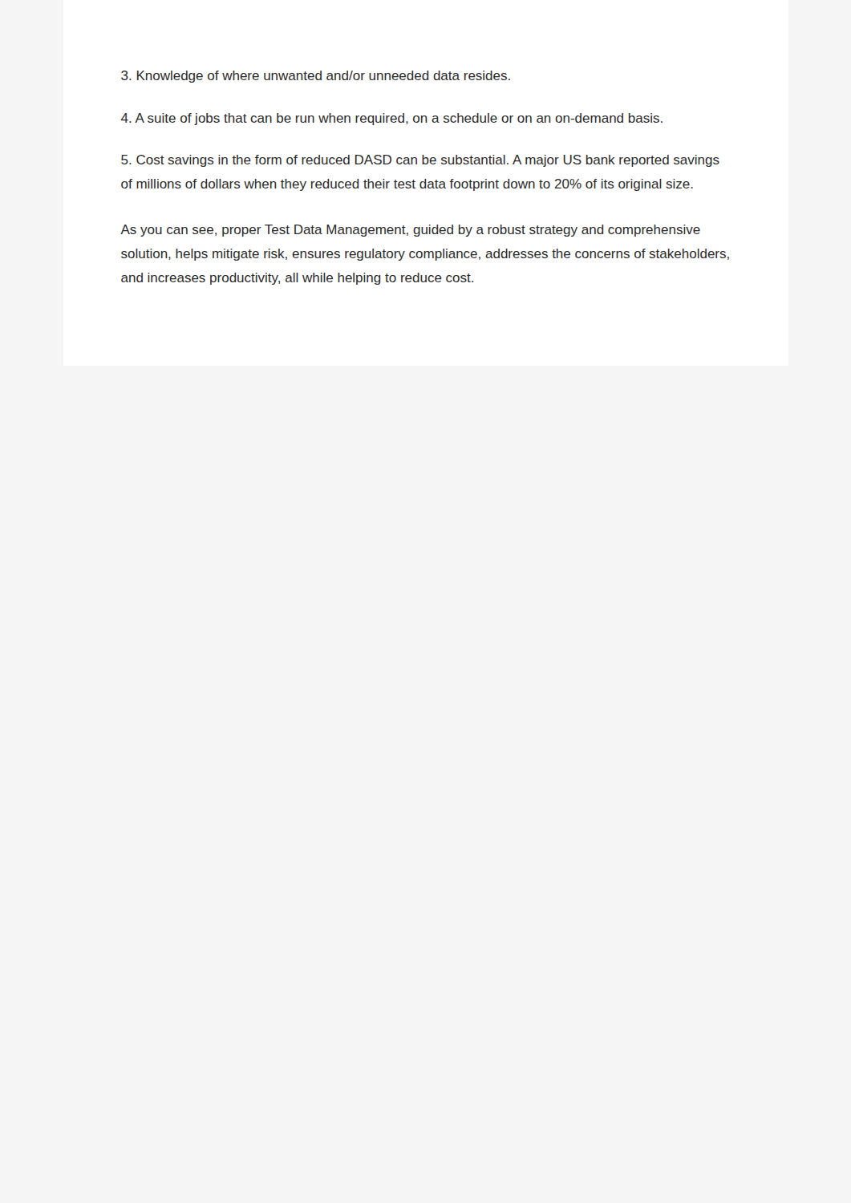3. Knowledge of where unwanted and/or unneeded data resides.
4. A suite of jobs that can be run when required, on a schedule or on an on-demand basis.
5. Cost savings in the form of reduced DASD can be substantial. A major US bank reported savings of millions of dollars when they reduced their test data footprint down to 20% of its original size.
As you can see, proper Test Data Management, guided by a robust strategy and comprehensive solution, helps mitigate risk, ensures regulatory compliance, addresses the concerns of stakeholders, and increases productivity, all while helping to reduce cost.